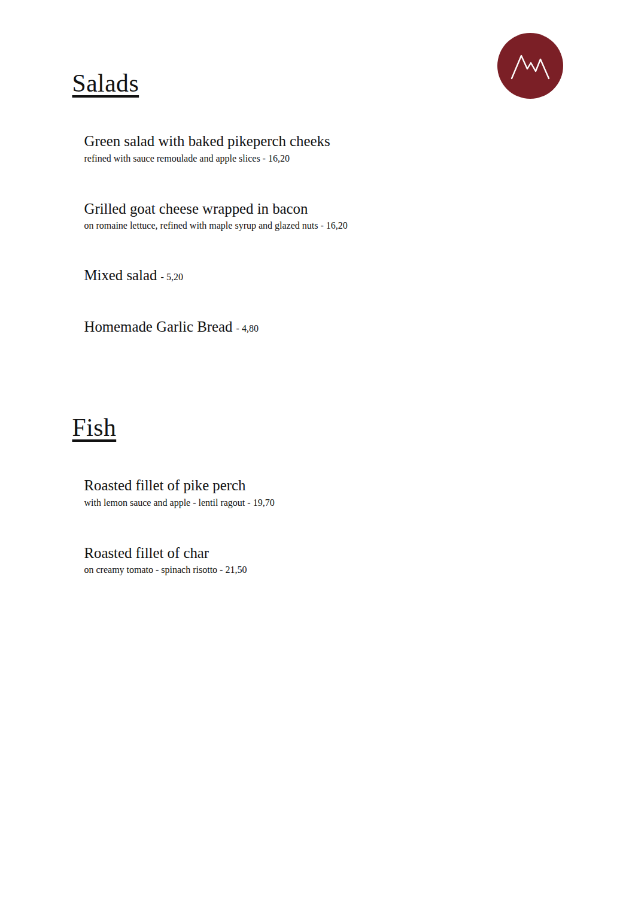Salads
Green salad with baked pikeperch cheeks
refined with sauce remoulade and apple slices - 16,20
Grilled goat cheese wrapped in bacon
on romaine lettuce, refined with maple syrup and glazed nuts - 16,20
Mixed salad - 5,20
Homemade Garlic Bread - 4,80
Fish
Roasted fillet of pike perch
with lemon sauce and apple - lentil ragout - 19,70
Roasted fillet of char
on creamy tomato - spinach risotto - 21,50